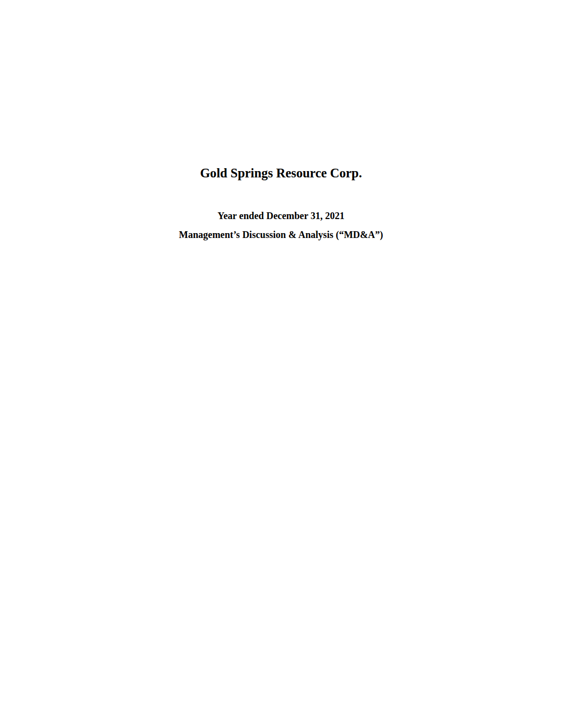Gold Springs Resource Corp.
Year ended December 31, 2021
Management’s Discussion & Analysis (“MD&A”)